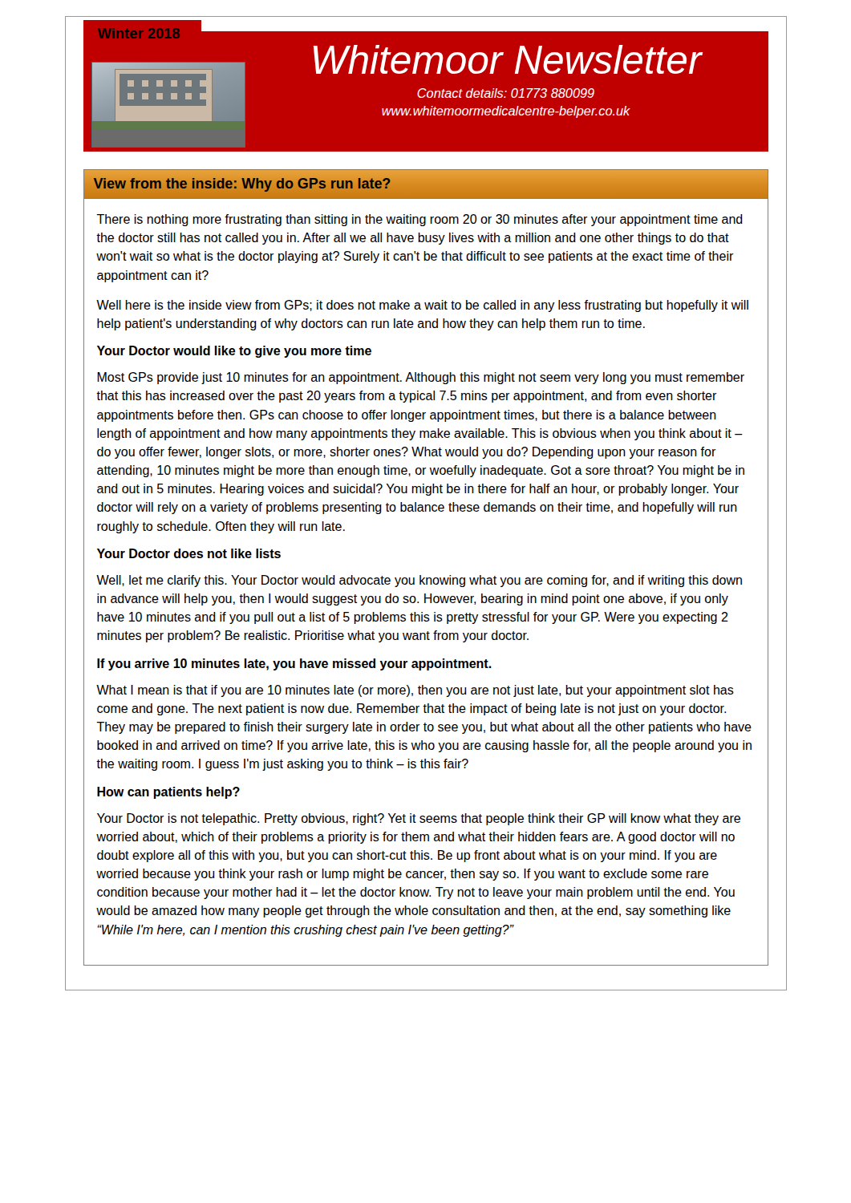Winter 2018
Whitemoor Newsletter
Contact details: 01773 880099
www.whitemoormedicalcentre-belper.co.uk
View from the inside: Why do GPs run late?
There is nothing more frustrating than sitting in the waiting room 20 or 30 minutes after your appointment time and the doctor still has not called you in. After all we all have busy lives with a million and one other things to do that won't wait so what is the doctor playing at? Surely it can't be that difficult to see patients at the exact time of their appointment can it?
Well here is the inside view from GPs; it does not make a wait to be called in any less frustrating but hopefully it will help patient's understanding of why doctors can run late and how they can help them run to time.
Your Doctor would like to give you more time
Most GPs provide just 10 minutes for an appointment. Although this might not seem very long you must remember that this has increased over the past 20 years from a typical 7.5 mins per appointment, and from even shorter appointments before then. GPs can choose to offer longer appointment times, but there is a balance between length of appointment and how many appointments they make available. This is obvious when you think about it – do you offer fewer, longer slots, or more, shorter ones? What would you do? Depending upon your reason for attending, 10 minutes might be more than enough time, or woefully inadequate. Got a sore throat? You might be in and out in 5 minutes. Hearing voices and suicidal? You might be in there for half an hour, or probably longer. Your doctor will rely on a variety of problems presenting to balance these demands on their time, and hopefully will run roughly to schedule. Often they will run late.
Your Doctor does not like lists
Well, let me clarify this. Your Doctor would advocate you knowing what you are coming for, and if writing this down in advance will help you, then I would suggest you do so. However, bearing in mind point one above, if you only have 10 minutes and if you pull out a list of 5 problems this is pretty stressful for your GP. Were you expecting 2 minutes per problem? Be realistic. Prioritise what you want from your doctor.
If you arrive 10 minutes late, you have missed your appointment.
What I mean is that if you are 10 minutes late (or more), then you are not just late, but your appointment slot has come and gone. The next patient is now due. Remember that the impact of being late is not just on your doctor. They may be prepared to finish their surgery late in order to see you, but what about all the other patients who have booked in and arrived on time? If you arrive late, this is who you are causing hassle for, all the people around you in the waiting room. I guess I'm just asking you to think – is this fair?
How can patients help?
Your Doctor is not telepathic. Pretty obvious, right? Yet it seems that people think their GP will know what they are worried about, which of their problems a priority is for them and what their hidden fears are. A good doctor will no doubt explore all of this with you, but you can short-cut this. Be up front about what is on your mind. If you are worried because you think your rash or lump might be cancer, then say so. If you want to exclude some rare condition because your mother had it – let the doctor know. Try not to leave your main problem until the end. You would be amazed how many people get through the whole consultation and then, at the end, say something like “While I'm here, can I mention this crushing chest pain I've been getting?”